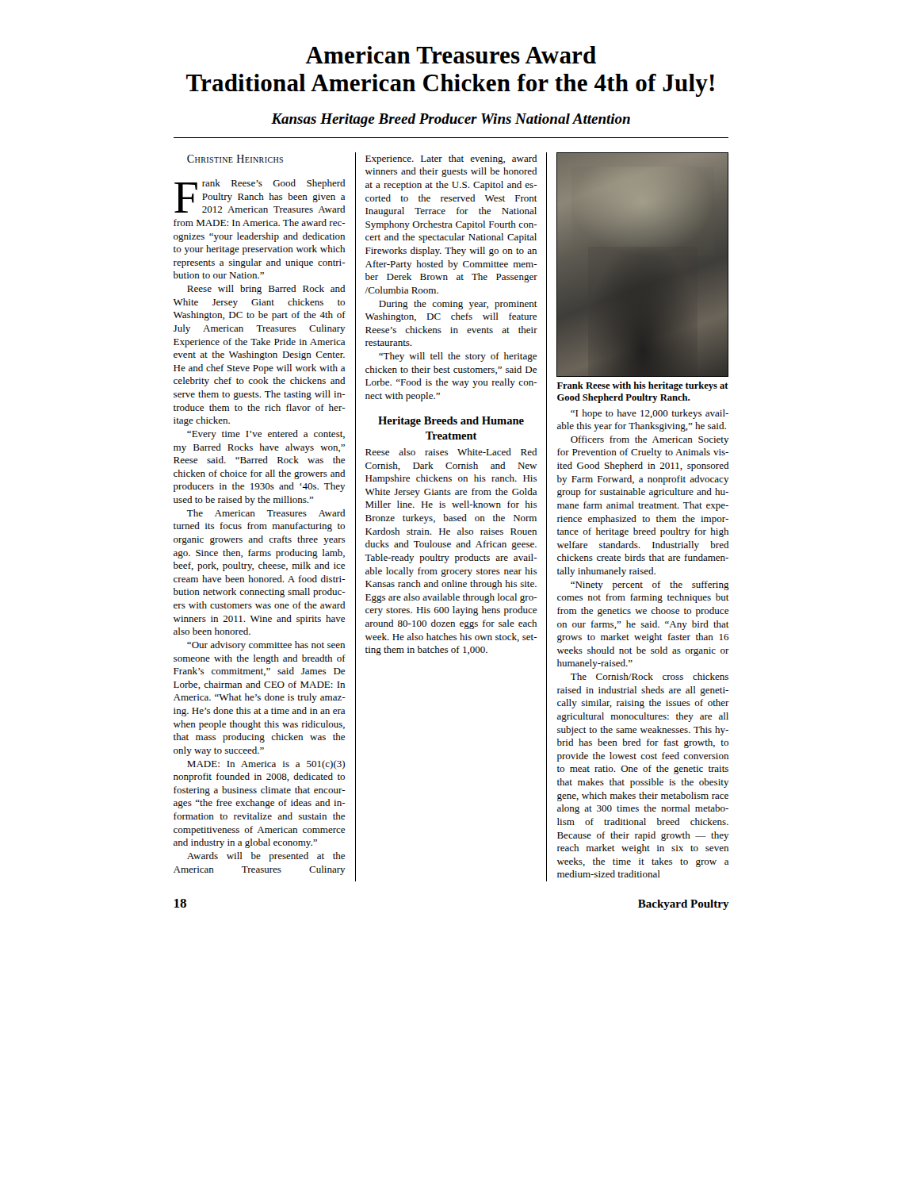American Treasures Award
Traditional American Chicken for the 4th of July!
Kansas Heritage Breed Producer Wins National Attention
Christine Heinrichs
Frank Reese’s Good Shepherd Poultry Ranch has been given a 2012 American Treasures Award from MADE: In America. The award recognizes “your leadership and dedication to your heritage preservation work which represents a singular and unique contribution to our Nation.”
Reese will bring Barred Rock and White Jersey Giant chickens to Washington, DC to be part of the 4th of July American Treasures Culinary Experience of the Take Pride in America event at the Washington Design Center. He and chef Steve Pope will work with a celebrity chef to cook the chickens and serve them to guests. The tasting will introduce them to the rich flavor of heritage chicken.
“Every time I’ve entered a contest, my Barred Rocks have always won,” Reese said. “Barred Rock was the chicken of choice for all the growers and producers in the 1930s and ‘40s. They used to be raised by the millions.”
The American Treasures Award turned its focus from manufacturing to organic growers and crafts three years ago. Since then, farms producing lamb, beef, pork, poultry, cheese, milk and ice cream have been honored. A food distribution network connecting small producers with customers was one of the award winners in 2011. Wine and spirits have also been honored.
“Our advisory committee has not seen someone with the length and breadth of Frank’s commitment,” said James De Lorbe, chairman and CEO of MADE: In America. “What he’s done is truly amazing. He’s done this at a time and in an era when people thought this was ridiculous, that mass producing chicken was the only way to succeed.”
MADE: In America is a 501(c)(3) nonprofit founded in 2008, dedicated to fostering a business climate that encourages “the free exchange of ideas and information to revitalize and sustain the competitiveness of American commerce and industry in a global economy.”
Awards will be presented at the American Treasures Culinary Experience. Later that evening, award winners and their guests will be honored at a reception at the U.S. Capitol and escorted to the reserved West Front Inaugural Terrace for the National Symphony Orchestra Capitol Fourth concert and the spectacular National Capital Fireworks display. They will go on to an After-Party hosted by Committee member Derek Brown at The Passenger /Columbia Room.
During the coming year, prominent Washington, DC chefs will feature Reese’s chickens in events at their restaurants.
“They will tell the story of heritage chicken to their best customers,” said De Lorbe. “Food is the way you really connect with people.”
Heritage Breeds and Humane Treatment
Reese also raises White-Laced Red Cornish, Dark Cornish and New Hampshire chickens on his ranch. His White Jersey Giants are from the Golda Miller line. He is well-known for his Bronze turkeys, based on the Norm Kardosh strain. He also raises Rouen ducks and Toulouse and African geese. Table-ready poultry products are available locally from grocery stores near his Kansas ranch and online through his site. Eggs are also available through local grocery stores. His 600 laying hens produce around 80-100 dozen eggs for sale each week. He also hatches his own stock, setting them in batches of 1,000.
Frank Reese with his heritage turkeys at Good Shepherd Poultry Ranch.
“I hope to have 12,000 turkeys available this year for Thanksgiving,” he said.
Officers from the American Society for Prevention of Cruelty to Animals visited Good Shepherd in 2011, sponsored by Farm Forward, a nonprofit advocacy group for sustainable agriculture and humane farm animal treatment. That experience emphasized to them the importance of heritage breed poultry for high welfare standards. Industrially bred chickens create birds that are fundamentally inhumanely raised.
“Ninety percent of the suffering comes not from farming techniques but from the genetics we choose to produce on our farms,” he said. “Any bird that grows to market weight faster than 16 weeks should not be sold as organic or humanely-raised.”
The Cornish/Rock cross chickens raised in industrial sheds are all genetically similar, raising the issues of other agricultural monocultures: they are all subject to the same weaknesses. This hybrid has been bred for fast growth, to provide the lowest cost feed conversion to meat ratio. One of the genetic traits that makes that possible is the obesity gene, which makes their metabolism race along at 300 times the normal metabolism of traditional breed chickens. Because of their rapid growth — they reach market weight in six to seven weeks, the time it takes to grow a medium-sized traditional
18 Backyard Poultry